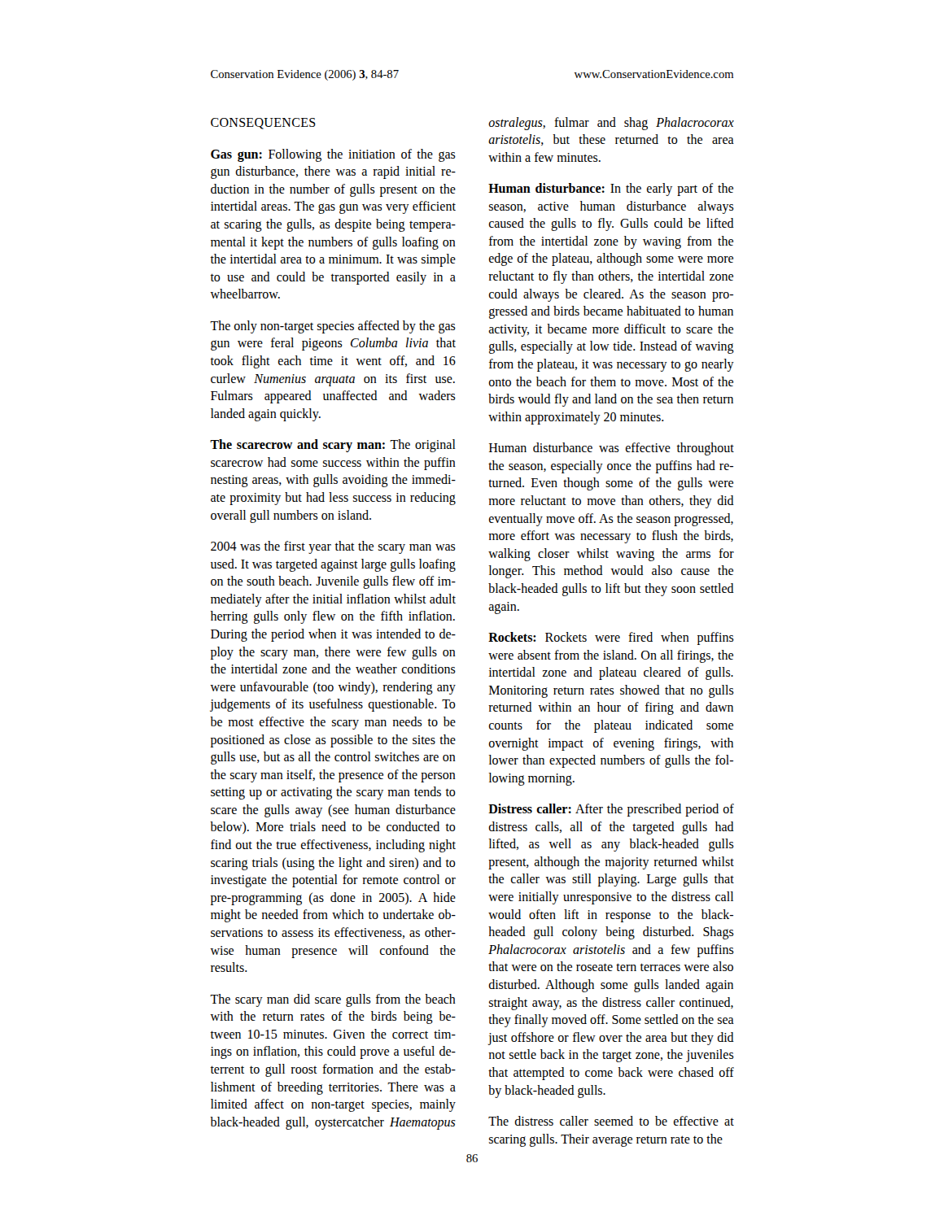Conservation Evidence (2006) 3, 84-87 www.ConservationEvidence.com
CONSEQUENCES
Gas gun: Following the initiation of the gas gun disturbance, there was a rapid initial reduction in the number of gulls present on the intertidal areas. The gas gun was very efficient at scaring the gulls, as despite being temperamental it kept the numbers of gulls loafing on the intertidal area to a minimum. It was simple to use and could be transported easily in a wheelbarrow.
The only non-target species affected by the gas gun were feral pigeons Columba livia that took flight each time it went off, and 16 curlew Numenius arquata on its first use. Fulmars appeared unaffected and waders landed again quickly.
The scarecrow and scary man: The original scarecrow had some success within the puffin nesting areas, with gulls avoiding the immediate proximity but had less success in reducing overall gull numbers on island.
2004 was the first year that the scary man was used. It was targeted against large gulls loafing on the south beach. Juvenile gulls flew off immediately after the initial inflation whilst adult herring gulls only flew on the fifth inflation. During the period when it was intended to deploy the scary man, there were few gulls on the intertidal zone and the weather conditions were unfavourable (too windy), rendering any judgements of its usefulness questionable. To be most effective the scary man needs to be positioned as close as possible to the sites the gulls use, but as all the control switches are on the scary man itself, the presence of the person setting up or activating the scary man tends to scare the gulls away (see human disturbance below). More trials need to be conducted to find out the true effectiveness, including night scaring trials (using the light and siren) and to investigate the potential for remote control or pre-programming (as done in 2005). A hide might be needed from which to undertake observations to assess its effectiveness, as otherwise human presence will confound the results.
The scary man did scare gulls from the beach with the return rates of the birds being between 10-15 minutes. Given the correct timings on inflation, this could prove a useful deterrent to gull roost formation and the establishment of breeding territories. There was a limited affect on non-target species, mainly black-headed gull, oystercatcher Haematopus ostralegus, fulmar and shag Phalacrocorax aristotelis, but these returned to the area within a few minutes.
Human disturbance: In the early part of the season, active human disturbance always caused the gulls to fly. Gulls could be lifted from the intertidal zone by waving from the edge of the plateau, although some were more reluctant to fly than others, the intertidal zone could always be cleared. As the season progressed and birds became habituated to human activity, it became more difficult to scare the gulls, especially at low tide. Instead of waving from the plateau, it was necessary to go nearly onto the beach for them to move. Most of the birds would fly and land on the sea then return within approximately 20 minutes.
Human disturbance was effective throughout the season, especially once the puffins had returned. Even though some of the gulls were more reluctant to move than others, they did eventually move off. As the season progressed, more effort was necessary to flush the birds, walking closer whilst waving the arms for longer. This method would also cause the black-headed gulls to lift but they soon settled again.
Rockets: Rockets were fired when puffins were absent from the island. On all firings, the intertidal zone and plateau cleared of gulls. Monitoring return rates showed that no gulls returned within an hour of firing and dawn counts for the plateau indicated some overnight impact of evening firings, with lower than expected numbers of gulls the following morning.
Distress caller: After the prescribed period of distress calls, all of the targeted gulls had lifted, as well as any black-headed gulls present, although the majority returned whilst the caller was still playing. Large gulls that were initially unresponsive to the distress call would often lift in response to the black-headed gull colony being disturbed. Shags Phalacrocorax aristotelis and a few puffins that were on the roseate tern terraces were also disturbed. Although some gulls landed again straight away, as the distress caller continued, they finally moved off. Some settled on the sea just offshore or flew over the area but they did not settle back in the target zone, the juveniles that attempted to come back were chased off by black-headed gulls.
The distress caller seemed to be effective at scaring gulls. Their average return rate to the
86